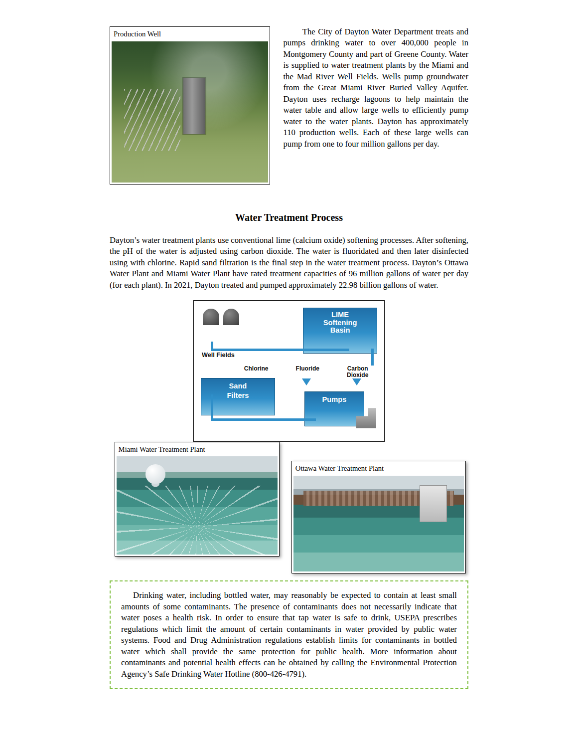Production Well
The City of Dayton Water Department treats and pumps drinking water to over 400,000 people in Montgomery County and part of Greene County. Water is supplied to water treatment plants by the Miami and the Mad River Well Fields. Wells pump groundwater from the Great Miami River Buried Valley Aquifer. Dayton uses recharge lagoons to help maintain the water table and allow large wells to efficiently pump water to the water plants. Dayton has approximately 110 production wells. Each of these large wells can pump from one to four million gallons per day.
Water Treatment Process
Dayton’s water treatment plants use conventional lime (calcium oxide) softening processes. After softening, the pH of the water is adjusted using carbon dioxide. The water is fluoridated and then later disinfected using with chlorine. Rapid sand filtration is the final step in the water treatment process. Dayton’s Ottawa Water Plant and Miami Water Plant have rated treatment capacities of 96 million gallons of water per day (for each plant). In 2021, Dayton treated and pumped approximately 22.98 billion gallons of water.
Well Fields
LIME
Softening
Basin
Chlorine Fluoride Carbon
Dioxide
Sand
Filters
Pumps
Miami Water Treatment Plant
Ottawa Water Treatment Plant
Drinking water, including bottled water, may reasonably be expected to contain at least small amounts of some contaminants. The presence of contaminants does not necessarily indicate that water poses a health risk. In order to ensure that tap water is safe to drink, USEPA prescribes regulations which limit the amount of certain contaminants in water provided by public water systems. Food and Drug Administration regulations establish limits for contaminants in bottled water which shall provide the same protection for public health. More information about contaminants and potential health effects can be obtained by calling the Environmental Protection Agency’s Safe Drinking Water Hotline (800-426-4791).